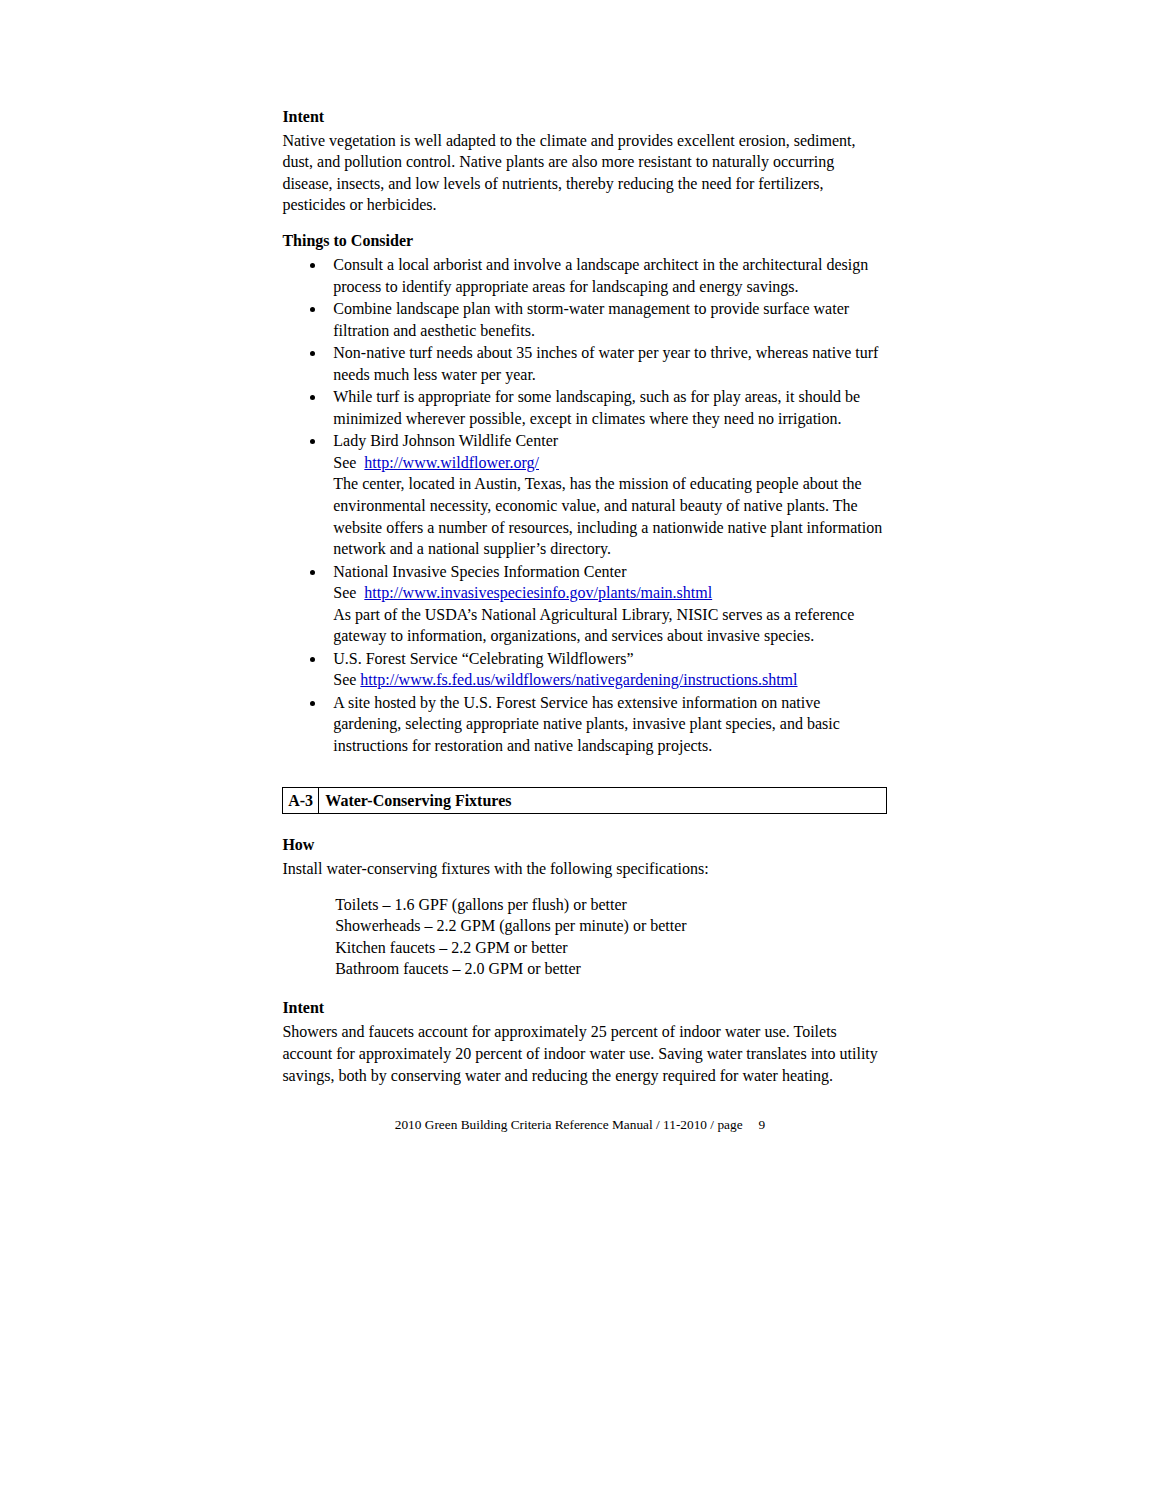Intent
Native vegetation is well adapted to the climate and provides excellent erosion, sediment, dust, and pollution control. Native plants are also more resistant to naturally occurring disease, insects, and low levels of nutrients, thereby reducing the need for fertilizers, pesticides or herbicides.
Things to Consider
Consult a local arborist and involve a landscape architect in the architectural design process to identify appropriate areas for landscaping and energy savings.
Combine landscape plan with storm-water management to provide surface water filtration and aesthetic benefits.
Non-native turf needs about 35 inches of water per year to thrive, whereas native turf needs much less water per year.
While turf is appropriate for some landscaping, such as for play areas, it should be minimized wherever possible, except in climates where they need no irrigation.
Lady Bird Johnson Wildlife Center
See http://www.wildflower.org/
The center, located in Austin, Texas, has the mission of educating people about the environmental necessity, economic value, and natural beauty of native plants. The website offers a number of resources, including a nationwide native plant information network and a national supplier’s directory.
National Invasive Species Information Center
See http://www.invasivespeciesinfo.gov/plants/main.shtml
As part of the USDA’s National Agricultural Library, NISIC serves as a reference gateway to information, organizations, and services about invasive species.
U.S. Forest Service “Celebrating Wildflowers”
See http://www.fs.fed.us/wildflowers/nativegardening/instructions.shtml
A site hosted by the U.S. Forest Service has extensive information on native gardening, selecting appropriate native plants, invasive plant species, and basic instructions for restoration and native landscaping projects.
A-3
Water-Conserving Fixtures
How
Install water-conserving fixtures with the following specifications:
Toilets – 1.6 GPF (gallons per flush) or better
Showerheads – 2.2 GPM (gallons per minute) or better
Kitchen faucets – 2.2 GPM or better
Bathroom faucets – 2.0 GPM or better
Intent
Showers and faucets account for approximately 25 percent of indoor water use. Toilets account for approximately 20 percent of indoor water use. Saving water translates into utility savings, both by conserving water and reducing the energy required for water heating.
2010 Green Building Criteria Reference Manual / 11-2010 / page9